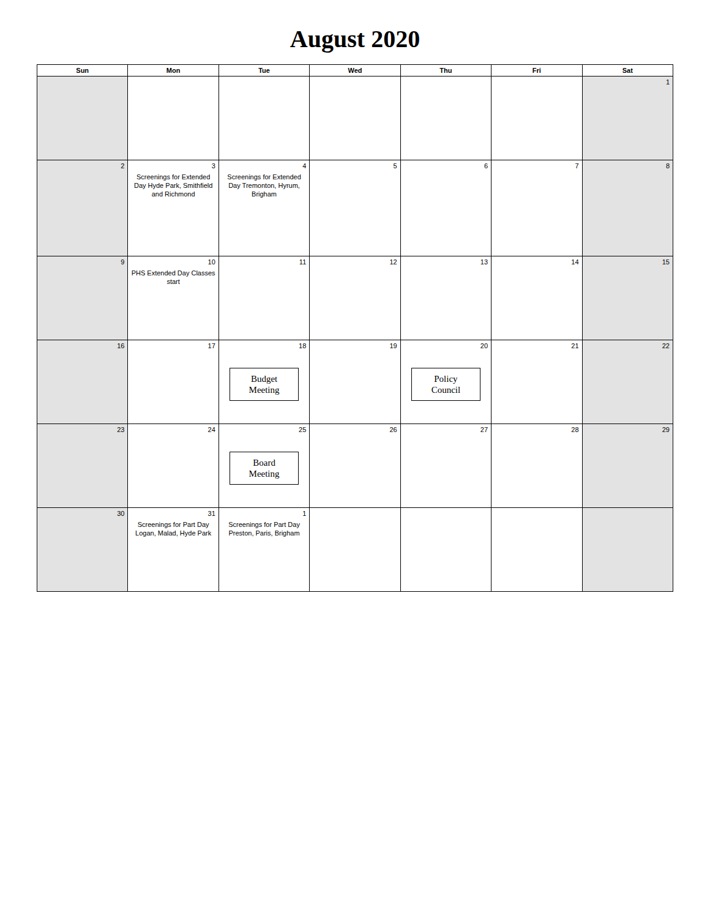August 2020
| Sun | Mon | Tue | Wed | Thu | Fri | Sat |
| --- | --- | --- | --- | --- | --- | --- |
| | | | | | | 1 |
| 2 | 3 Screenings for Extended Day Hyde Park, Smithfield and Richmond | 4 Screenings for Extended Day Tremonton, Hyrum, Brigham | 5 | 6 | 7 | 8 |
| 9 | 10 PHS Extended Day Classes start | 11 | 12 | 13 | 14 | 15 |
| 16 | 17 | 18 Budget Meeting | 19 | 20 Policy Council | 21 | 22 |
| 23 | 24 | 25 Board Meeting | 26 | 27 | 28 | 29 |
| 30 | 31 Screenings for Part Day Logan, Malad, Hyde Park | 1 Screenings for Part Day Preston, Paris, Brigham | | | | |